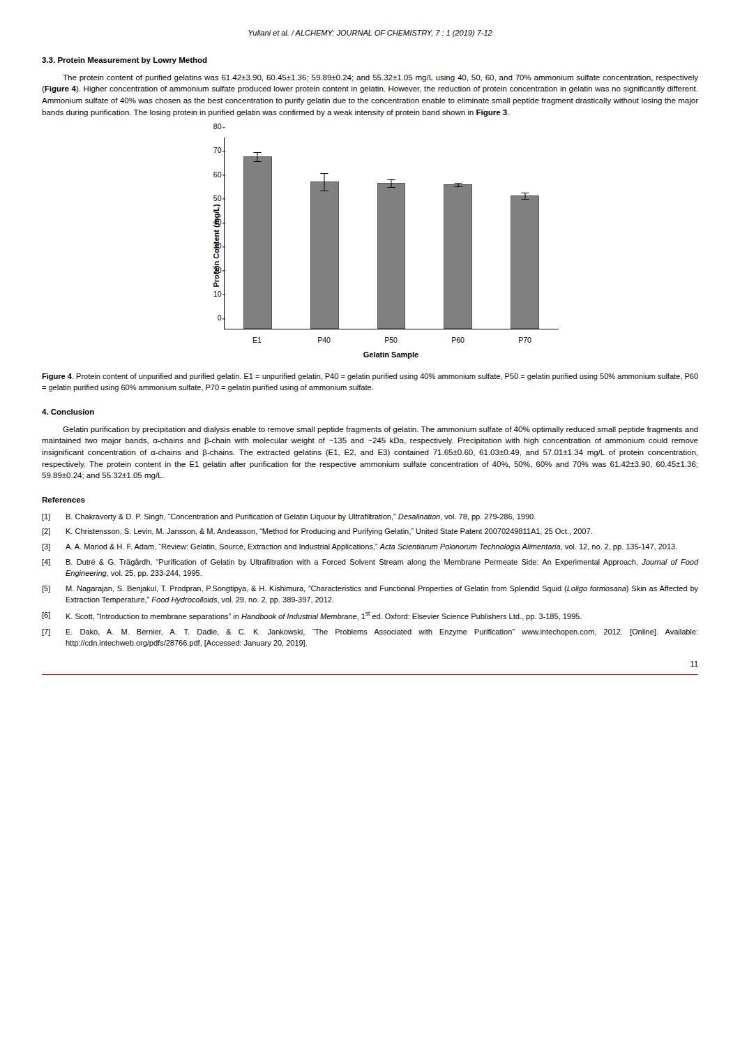Yuliani et al. / ALCHEMY: JOURNAL OF CHEMISTRY, 7 : 1 (2019) 7-12
3.3. Protein Measurement by Lowry Method
The protein content of purified gelatins was 61.42±3.90, 60.45±1.36; 59.89±0.24; and 55.32±1.05 mg/L using 40, 50, 60, and 70% ammonium sulfate concentration, respectively (Figure 4). Higher concentration of ammonium sulfate produced lower protein content in gelatin. However, the reduction of protein concentration in gelatin was no significantly different. Ammonium sulfate of 40% was chosen as the best concentration to purify gelatin due to the concentration enable to eliminate small peptide fragment drastically without losing the major bands during purification. The losing protein in purified gelatin was confirmed by a weak intensity of protein band shown in Figure 3.
Protein Content (mg/L)
80
70
60
50
40
30
20
10
0
E1 P40 P50 P60 P70
Gelatin Sample
Figure 4. Protein content of unpurified and purified gelatin. E1 = unpurified gelatin, P40 = gelatin purified using 40% ammonium sulfate, P50 = gelatin purified using 50% ammonium sulfate, P60 = gelatin purified using 60% ammonium sulfate, P70 = gelatin purified using of ammonium sulfate.
4. Conclusion
Gelatin purification by precipitation and dialysis enable to remove small peptide fragments of gelatin. The ammonium sulfate of 40% optimally reduced small peptide fragments and maintained two major bands, α-chains and β-chain with molecular weight of ~135 and ~245 kDa, respectively. Precipitation with high concentration of ammonium could remove insignificant concentration of α-chains and β-chains. The extracted gelatins (E1, E2, and E3) contained 71.65±0.60, 61.03±0.49, and 57.01±1.34 mg/L of protein concentration, respectively. The protein content in the E1 gelatin after purification for the respective ammonium sulfate concentration of 40%, 50%, 60% and 70% was 61.42±3.90, 60.45±1.36; 59.89±0.24; and 55.32±1.05 mg/L.
References
[1]
B. Chakravorty & D. P. Singh, “Concentration and Purification of Gelatin Liquour by Ultrafiltration,” Desalination, vol. 78, pp. 279-286, 1990.
[2]
K. Christensson, S. Levin, M. Jansson, & M. Andeasson, “Method for Producing and Purifying Gelatin,” United State Patent 20070249811A1, 25 Oct., 2007.
[3]
A. A. Mariod & H. F. Adam, “Review: Gelatin, Source, Extraction and Industrial Applications,” Acta Scientiarum Polonorum Technologia Alimentaria, vol. 12, no. 2, pp. 135-147, 2013.
[4]
B. Dutré & G. Trägårdh, “Purification of Gelatin by Ultrafiltration with a Forced Solvent Stream along the Membrane Permeate Side: An Experimental Approach, Journal of Food Engineering, vol. 25, pp. 233-244, 1995.
[5]
M. Nagarajan, S. Benjakul, T. Prodpran, P.Songtipya, & H. Kishimura, ”Characteristics and Functional Properties of Gelatin from Splendid Squid (Loligo formosana) Skin as Affected by Extraction Temperature,” Food Hydrocolloids, vol. 29, no. 2, pp. 389-397, 2012.
[6]
K. Scott, “Introduction to membrane separations” in Handbook of Industrial Membrane, 1st ed. Oxford: Elsevier Science Publishers Ltd., pp. 3-185, 1995.
[7]
E. Dako, A. M. Bernier, A. T. Dadie, & C. K. Jankowski, “The Problems Associated with Enzyme Purification” www.intechopen.com, 2012. [Online]. Available: http://cdn.intechweb.org/pdfs/28766.pdf, [Accessed: January 20, 2019].
11